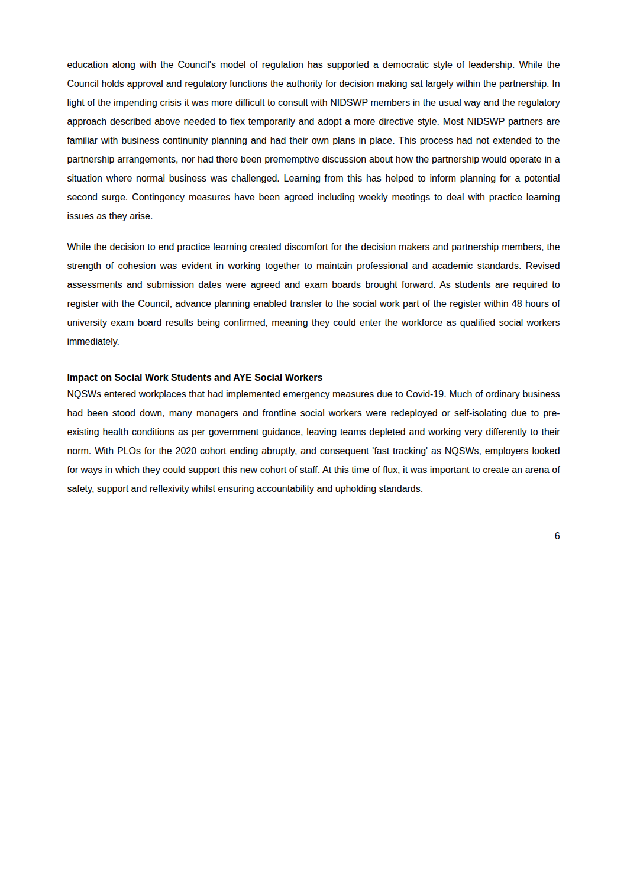education along with the Council's model of regulation has supported a democratic style of leadership. While the Council holds approval and regulatory functions the authority for decision making sat largely within the partnership. In light of the impending crisis it was more difficult to consult with NIDSWP members in the usual way and the regulatory approach described above needed to flex temporarily and adopt a more directive style. Most NIDSWP partners are familiar with business continunity planning and had their own plans in place. This process had not extended to the partnership arrangements, nor had there been prememptive discussion about how the partnership would operate in a situation where normal business was challenged. Learning from this has helped to inform planning for a potential second surge. Contingency measures have been agreed including weekly meetings to deal with practice learning issues as they arise.
While the decision to end practice learning created discomfort for the decision makers and partnership members, the strength of cohesion was evident in working together to maintain professional and academic standards. Revised assessments and submission dates were agreed and exam boards brought forward. As students are required to register with the Council, advance planning enabled transfer to the social work part of the register within 48 hours of university exam board results being confirmed, meaning they could enter the workforce as qualified social workers immediately.
Impact on Social Work Students and AYE Social Workers
NQSWs entered workplaces that had implemented emergency measures due to Covid-19. Much of ordinary business had been stood down, many managers and frontline social workers were redeployed or self-isolating due to pre-existing health conditions as per government guidance, leaving teams depleted and working very differently to their norm. With PLOs for the 2020 cohort ending abruptly, and consequent 'fast tracking' as NQSWs, employers looked for ways in which they could support this new cohort of staff. At this time of flux, it was important to create an arena of safety, support and reflexivity whilst ensuring accountability and upholding standards.
6